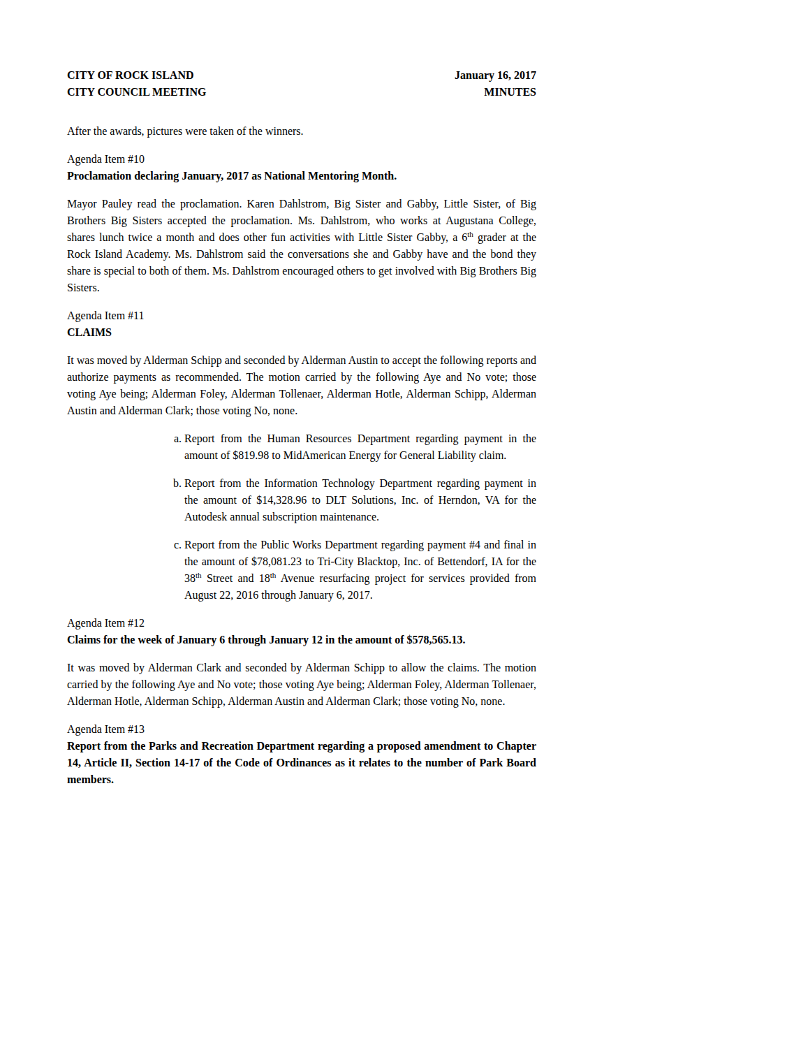CITY OF ROCK ISLAND
CITY COUNCIL MEETING
January 16, 2017
MINUTES
After the awards, pictures were taken of the winners.
Agenda Item #10
Proclamation declaring January, 2017 as National Mentoring Month.
Mayor Pauley read the proclamation. Karen Dahlstrom, Big Sister and Gabby, Little Sister, of Big Brothers Big Sisters accepted the proclamation. Ms. Dahlstrom, who works at Augustana College, shares lunch twice a month and does other fun activities with Little Sister Gabby, a 6th grader at the Rock Island Academy. Ms. Dahlstrom said the conversations she and Gabby have and the bond they share is special to both of them. Ms. Dahlstrom encouraged others to get involved with Big Brothers Big Sisters.
Agenda Item #11
CLAIMS
It was moved by Alderman Schipp and seconded by Alderman Austin to accept the following reports and authorize payments as recommended. The motion carried by the following Aye and No vote; those voting Aye being; Alderman Foley, Alderman Tollenaer, Alderman Hotle, Alderman Schipp, Alderman Austin and Alderman Clark; those voting No, none.
Report from the Human Resources Department regarding payment in the amount of $819.98 to MidAmerican Energy for General Liability claim.
Report from the Information Technology Department regarding payment in the amount of $14,328.96 to DLT Solutions, Inc. of Herndon, VA for the Autodesk annual subscription maintenance.
Report from the Public Works Department regarding payment #4 and final in the amount of $78,081.23 to Tri-City Blacktop, Inc. of Bettendorf, IA for the 38th Street and 18th Avenue resurfacing project for services provided from August 22, 2016 through January 6, 2017.
Agenda Item #12
Claims for the week of January 6 through January 12 in the amount of $578,565.13.
It was moved by Alderman Clark and seconded by Alderman Schipp to allow the claims. The motion carried by the following Aye and No vote; those voting Aye being; Alderman Foley, Alderman Tollenaer, Alderman Hotle, Alderman Schipp, Alderman Austin and Alderman Clark; those voting No, none.
Agenda Item #13
Report from the Parks and Recreation Department regarding a proposed amendment to Chapter 14, Article II, Section 14-17 of the Code of Ordinances as it relates to the number of Park Board members.